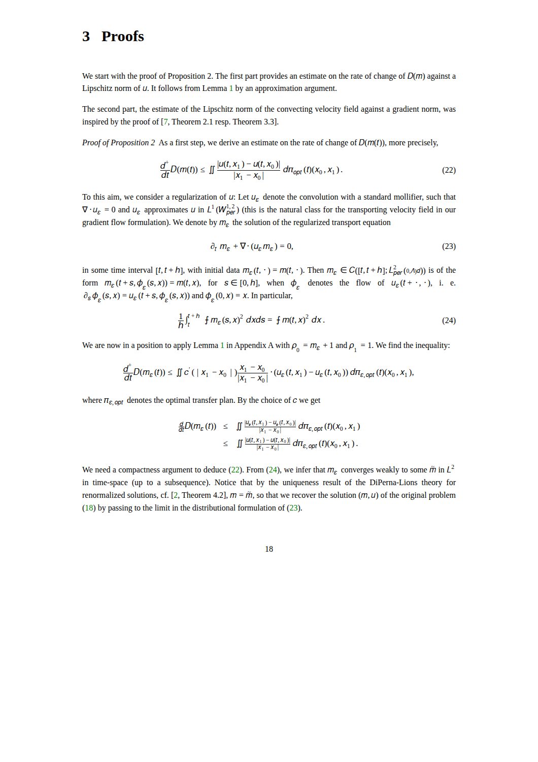3 Proofs
We start with the proof of Proposition 2. The first part provides an estimate on the rate of change of D(m) against a Lipschitz norm of u. It follows from Lemma 1 by an approximation argument.
The second part, the estimate of the Lipschitz norm of the convecting velocity field against a gradient norm, was inspired by the proof of [7, Theorem 2.1 resp. Theorem 3.3].
Proof of Proposition 2 As a first step, we derive an estimate on the rate of change of D(m(t)), more precisely,
d+ dt D(m(t)) ≤ ∬ |u(t,x1)−u(t,x0)| |x1−x0| dπopt(t)(x0,x1).
(22)
To this aim, we consider a regularization of u: Let uε denote the convolution with a standard mollifier, such that ∇⋅uε=0 and uε approximates u in L1(Wper1,2) (this is the natural class for the transporting velocity field in our gradient flow formulation). We denote by mε the solution of the regularized transport equation
∂tmε + ∇⋅(uεmε) =0,
(23)
in some time interval [t,t+h], with initial data mε(t,⋅)=m(t,⋅). Then mε∈C([t,t+h];Lper2(0,Λ)d)) is of the form mε(t+s,ϕε(s,x))=m(t,x), for s∈[0,h], when ϕε denotes the flow of uε(t+⋅,⋅), i. e. ∂sϕε(s,x)=uε(t+s,ϕε(s,x)) and ϕε(0,x)=x. In particular,
1h ∫tt+h ⨍ mε(s,x)2 dxds = ⨍ m(t,x)2 dx.
(24)
We are now in a position to apply Lemma 1 in Appendix A with ρ0=mε+1 and ρ1=1. We find the inequality:
d+ dt D(mε(t)) ≤ ∬ c′(|x1−x0|) x1−x0 |x1−x0| ⋅ (uε(t,x1)−uε(t,x0)) dπε,opt(t)(x0,x1),
where πε,opt denotes the optimal transfer plan. By the choice of c we get
ddt D(mε(t)) ≤ ∬ |uε(t,x1)−uε(t,x0)| |x1−x0| dπε,opt(t)(x0,x1) ≤ ∬ |u(t,x1)−u(t,x0)| |x1−x0| dπε,opt(t)(x0,x1).
We need a compactness argument to deduce (22). From (24), we infer that mε converges weakly to some m~ in L2 in time-space (up to a subsequence). Notice that by the uniqueness result of the DiPerna-Lions theory for renormalized solutions, cf. [2, Theorem 4.2], m=m~, so that we recover the solution (m,u) of the original problem (18) by passing to the limit in the distributional formulation of (23).
18